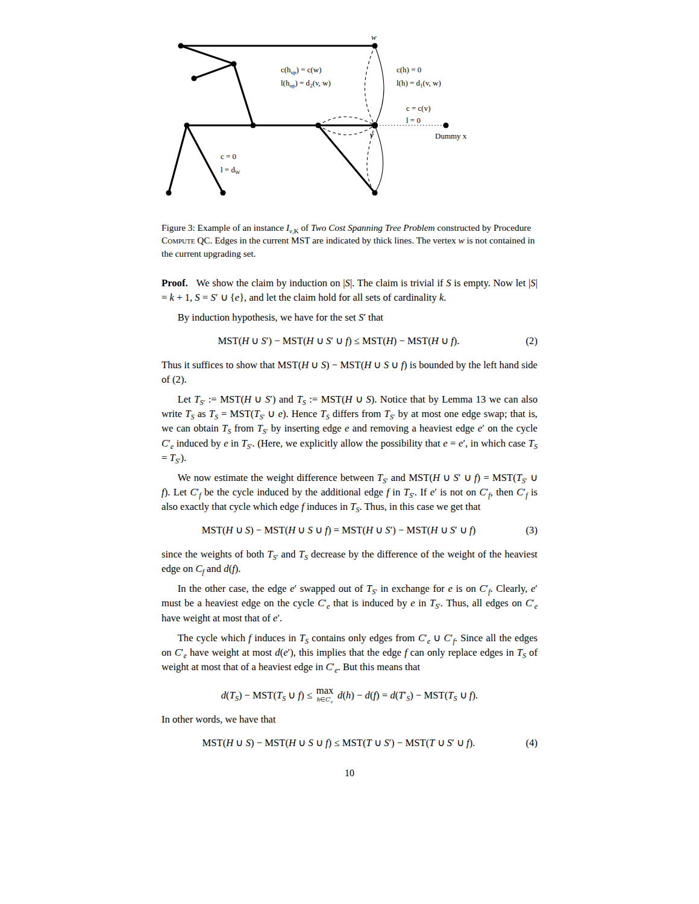w c(hup) = c(w) l(hup) = d2(v, w) c(h) = 0 l(h) = d1(v, w) c = c(v) l = 0 v Dummy x c = 0 l = dW
Figure 3: Example of an instance Iv,K of Two Cost Spanning Tree Problem constructed by Procedure Compute QC. Edges in the current MST are indicated by thick lines. The vertex w is not contained in the current upgrading set.
Proof. We show the claim by induction on |S|. The claim is trivial if S is empty. Now let |S| = k + 1, S = S′ ∪ {e}, and let the claim hold for all sets of cardinality k.
By induction hypothesis, we have for the set S′ that
MST(H ∪ S′) − MST(H ∪ S′ ∪ f) ≤ MST(H) − MST(H ∪ f).
(2)
Thus it suffices to show that MST(H ∪ S) − MST(H ∪ S ∪ f) is bounded by the left hand side of (2).
Let TS′ := MST(H ∪ S′) and TS := MST(H ∪ S). Notice that by Lemma 13 we can also write TS as TS = MST(TS′ ∪ e). Hence TS differs from TS′ by at most one edge swap; that is, we can obtain TS from TS′ by inserting edge e and removing a heaviest edge e′ on the cycle C′e induced by e in TS′. (Here, we explicitly allow the possibility that e = e′, in which case TS = TS′).
We now estimate the weight difference between TS′ and MST(H ∪ S′ ∪ f) = MST(TS′ ∪ f). Let C′f be the cycle induced by the additional edge f in TS′. If e′ is not on C′f, then C′f is also exactly that cycle which edge f induces in TS. Thus, in this case we get that
MST(H ∪ S) − MST(H ∪ S ∪ f) = MST(H ∪ S′) − MST(H ∪ S′ ∪ f)
(3)
since the weights of both TS′ and TS decrease by the difference of the weight of the heaviest edge on Cf and d(f).
In the other case, the edge e′ swapped out of TS′ in exchange for e is on C′f. Clearly, e′ must be a heaviest edge on the cycle C′e that is induced by e in TS′. Thus, all edges on C′e have weight at most that of e′.
The cycle which f induces in TS contains only edges from C′e ∪ C′f. Since all the edges on C′e have weight at most d(e′), this implies that the edge f can only replace edges in TS of weight at most that of a heaviest edge in C′e. But this means that
d(TS) − MST(TS ∪ f) ≤ max h∈C′e d(h) − d(f) = d(T′S) − MST(TS ∪ f).
In other words, we have that
MST(H ∪ S) − MST(H ∪ S ∪ f) ≤ MST(T ∪ S′) − MST(T ∪ S′ ∪ f).
(4)
10